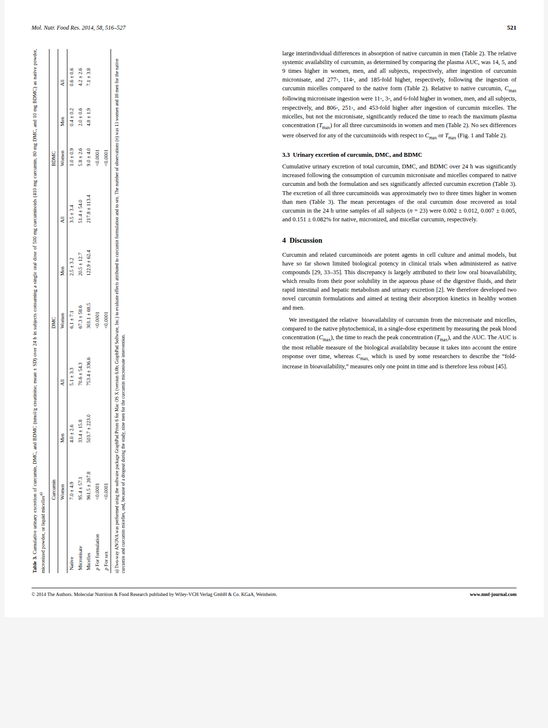Mol. Nutr. Food Res. 2014, 58, 516–527
521
Table 3. Cumulative urinary excretion of curcumin, DMC, and BDMC (nmol/g creatinine; mean ± SD) over 24 h in subjects consuming a single oral dose of 500 mg curcuminoids (410 mg curcumin, 80 mg DMC, and 10 mg BDMC) as native powder, micronized powder, or liquid micellesa)
| | Curcumin | DMC | BDMC |
| --- | --- | --- | --- |
| | Women | Men | All | Women | Men | All | Women | Men | All |
| Native | 7.0 ± 4.9 | 4.0 ± 2.6 | 5.1 ± 3.3 | 6.1 ± 7.1 | 2.5 ± 3.2 | 3.5 ± 3.4 | 1.0 ± 0.9 | 0.4 ± 0.2 | 0.6 ± 0.6 |
| Micronisate | 95.4 ± 57.1 | 33.4 ± 15.8 | 70.6 ± 54.3 | 67.3 ± 58.6 | 20.5 ± 12.7 | 51.4 ± 54.0 | 5.8 ± 2.6 | 2.0 ± 0.6 | 4.2 ± 2.6 |
| Micelles | 961.5 ± 267.8 | 503.7 ± 223.0 | 753.4 ± 336.6 | 301.1 ± 68.5 | 122.9 ± 62.4 | 217.8 ± 113.4 | 9.0 ± 4.0 | 4.8 ± 1.9 | 7.1 ± 3.8 |
| p For formulation | <0.0001 | <0.0001 | <0.0001 |
| p For sex | <0.0001 | <0.0001 | <0.0001 |
a) Two-way ANOVA was performed using the software package GraphPad Prism 6 for Mac OS X (version 6.0b; GraphPad Software, Inc.) to evaluate effects attributed to curcumin formulation and to sex. The number of observations (n) was 13 women and 10 men for the native curcumin and curcumin micelles, and, because of a dropout during the study, nine men for the curcumin micronisate intervention.
large interindividual differences in absorption of native curcumin in men (Table 2). The relative systemic availability of curcumin, as determined by comparing the plasma AUC, was 14, 5, and 9 times higher in women, men, and all subjects, respectively, after ingestion of curcumin micronisate, and 277-, 114-, and 185-fold higher, respectively, following the ingestion of curcumin micelles compared to the native form (Table 2). Relative to native curcumin, Cmax following micronisate ingestion were 11-, 3-, and 6-fold higher in women, men, and all subjects, respectively, and 806-, 251-, and 453-fold higher after ingestion of curcumin micelles. The micelles, but not the micronisate, significantly reduced the time to reach the maximum plasma concentration (Tmax) for all three curcuminoids in women and men (Table 2). No sex differences were observed for any of the curcuminoids with respect to Cmax or Tmax (Fig. 1 and Table 2).
3.3 Urinary excretion of curcumin, DMC, and BDMC
Cumulative urinary excretion of total curcumin, DMC, and BDMC over 24 h was significantly increased following the consumption of curcumin micronisate and micelles compared to native curcumin and both the formulation and sex significantly affected curcumin excretion (Table 3). The excretion of all three curcuminoids was approximately two to three times higher in women than men (Table 3). The mean percentages of the oral curcumin dose recovered as total curcumin in the 24 h urine samples of all subjects (n = 23) were 0.002 ± 0.012, 0.007 ± 0.005, and 0.151 ± 0.082% for native, micronized, and micellar curcumin, respectively.
4 Discussion
Curcumin and related curcuminoids are potent agents in cell culture and animal models, but have so far shown limited biological potency in clinical trials when administered as native compounds [29, 33–35]. This discrepancy is largely attributed to their low oral bioavailability, which results from their poor solubility in the aqueous phase of the digestive fluids, and their rapid intestinal and hepatic metabolism and urinary excretion [2]. We therefore developed two novel curcumin formulations and aimed at testing their absorption kinetics in healthy women and men.
We investigated the relative bioavailability of curcumin from the micronisate and micelles, compared to the native phytochemical, in a single-dose experiment by measuring the peak blood concentration (Cmax), the time to reach the peak concentration (Tmax), and the AUC. The AUC is the most reliable measure of the biological availability because it takes into account the entire response over time, whereas Cmax, which is used by some researchers to describe the “fold-increase in bioavailability,” measures only one point in time and is therefore less robust [45].
© 2014 The Authors. Molecular Nutrition & Food Research published by Wiley-VCH Verlag GmbH & Co. KGaA, Weinheim.
www.mnf-journal.com